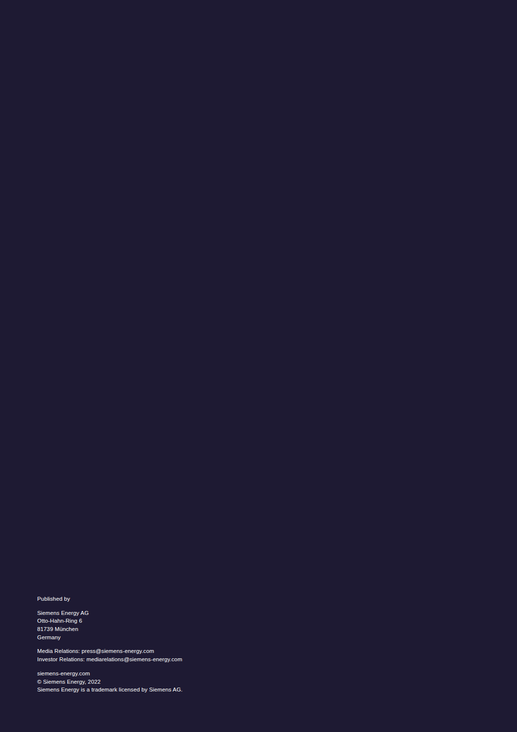Published by
Siemens Energy AG
Otto-Hahn-Ring 6
81739 München
Germany
Media Relations: press@siemens-energy.com
Investor Relations: mediarelations@siemens-energy.com
siemens-energy.com
© Siemens Energy, 2022
Siemens Energy is a trademark licensed by Siemens AG.